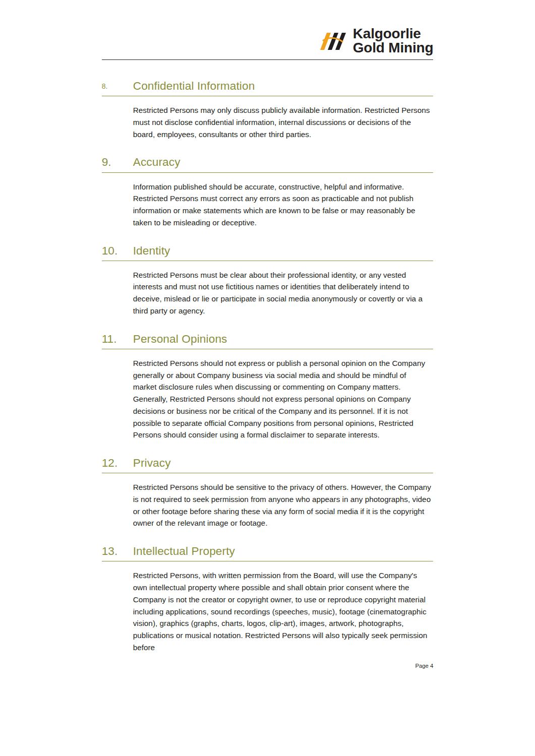Kalgoorlie Gold Mining
8. Confidential Information
Restricted Persons may only discuss publicly available information. Restricted Persons must not disclose confidential information, internal discussions or decisions of the board, employees, consultants or other third parties.
9. Accuracy
Information published should be accurate, constructive, helpful and informative. Restricted Persons must correct any errors as soon as practicable and not publish information or make statements which are known to be false or may reasonably be taken to be misleading or deceptive.
10. Identity
Restricted Persons must be clear about their professional identity, or any vested interests and must not use fictitious names or identities that deliberately intend to deceive, mislead or lie or participate in social media anonymously or covertly or via a third party or agency.
11. Personal Opinions
Restricted Persons should not express or publish a personal opinion on the Company generally or about Company business via social media and should be mindful of market disclosure rules when discussing or commenting on Company matters. Generally, Restricted Persons should not express personal opinions on Company decisions or business nor be critical of the Company and its personnel. If it is not possible to separate official Company positions from personal opinions, Restricted Persons should consider using a formal disclaimer to separate interests.
12. Privacy
Restricted Persons should be sensitive to the privacy of others. However, the Company is not required to seek permission from anyone who appears in any photographs, video or other footage before sharing these via any form of social media if it is the copyright owner of the relevant image or footage.
13. Intellectual Property
Restricted Persons, with written permission from the Board, will use the Company's own intellectual property where possible and shall obtain prior consent where the Company is not the creator or copyright owner, to use or reproduce copyright material including applications, sound recordings (speeches, music), footage (cinematographic vision), graphics (graphs, charts, logos, clip-art), images, artwork, photographs, publications or musical notation. Restricted Persons will also typically seek permission before
Page 4